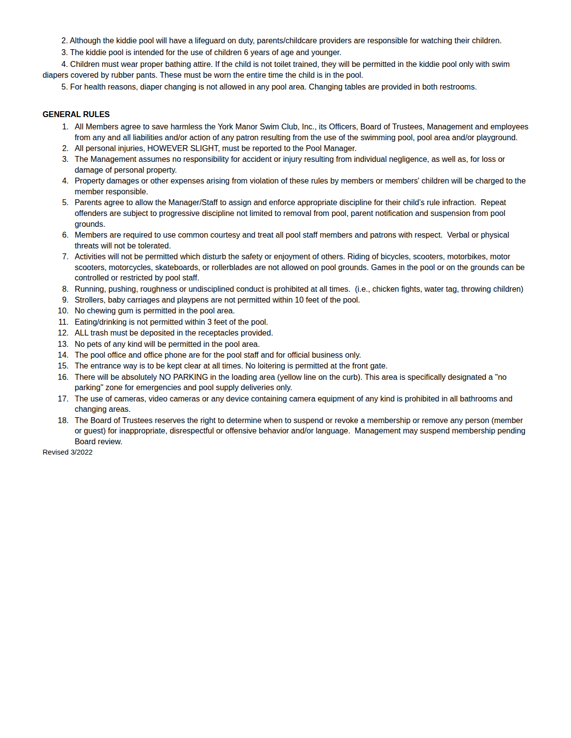2. Although the kiddie pool will have a lifeguard on duty, parents/childcare providers are responsible for watching their children.
3. The kiddie pool is intended for the use of children 6 years of age and younger.
4. Children must wear proper bathing attire. If the child is not toilet trained, they will be permitted in the kiddie pool only with swim diapers covered by rubber pants. These must be worn the entire time the child is in the pool.
5. For health reasons, diaper changing is not allowed in any pool area. Changing tables are provided in both restrooms.
GENERAL RULES
All Members agree to save harmless the York Manor Swim Club, Inc., its Officers, Board of Trustees, Management and employees from any and all liabilities and/or action of any patron resulting from the use of the swimming pool, pool area and/or playground.
All personal injuries, HOWEVER SLIGHT, must be reported to the Pool Manager.
The Management assumes no responsibility for accident or injury resulting from individual negligence, as well as, for loss or damage of personal property.
Property damages or other expenses arising from violation of these rules by members or members' children will be charged to the member responsible.
Parents agree to allow the Manager/Staff to assign and enforce appropriate discipline for their child’s rule infraction. Repeat offenders are subject to progressive discipline not limited to removal from pool, parent notification and suspension from pool grounds.
Members are required to use common courtesy and treat all pool staff members and patrons with respect. Verbal or physical threats will not be tolerated.
Activities will not be permitted which disturb the safety or enjoyment of others. Riding of bicycles, scooters, motorbikes, motor scooters, motorcycles, skateboards, or rollerblades are not allowed on pool grounds. Games in the pool or on the grounds can be controlled or restricted by pool staff.
Running, pushing, roughness or undisciplined conduct is prohibited at all times. (i.e., chicken fights, water tag, throwing children)
Strollers, baby carriages and playpens are not permitted within 10 feet of the pool.
No chewing gum is permitted in the pool area.
Eating/drinking is not permitted within 3 feet of the pool.
ALL trash must be deposited in the receptacles provided.
No pets of any kind will be permitted in the pool area.
The pool office and office phone are for the pool staff and for official business only.
The entrance way is to be kept clear at all times. No loitering is permitted at the front gate.
There will be absolutely NO PARKING in the loading area (yellow line on the curb). This area is specifically designated a "no parking" zone for emergencies and pool supply deliveries only.
The use of cameras, video cameras or any device containing camera equipment of any kind is prohibited in all bathrooms and changing areas.
The Board of Trustees reserves the right to determine when to suspend or revoke a membership or remove any person (member or guest) for inappropriate, disrespectful or offensive behavior and/or language. Management may suspend membership pending Board review.
Revised 3/2022